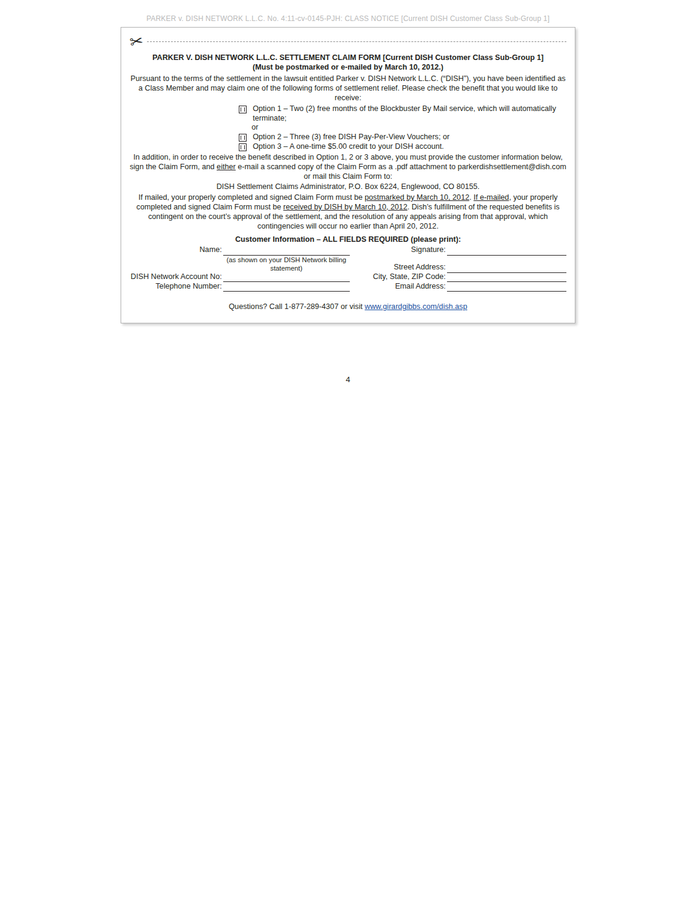PARKER v. DISH NETWORK L.L.C. No. 4:11-cv-0145-PJH: CLASS NOTICE [Current DISH Customer Class Sub-Group 1]
✂
PARKER V. DISH NETWORK L.L.C. SETTLEMENT CLAIM FORM [Current DISH Customer Class Sub-Group 1]
(Must be postmarked or e-mailed by March 10, 2012.)
Pursuant to the terms of the settlement in the lawsuit entitled Parker v. DISH Network L.L.C. (“DISH”), you have been identified as a Class Member and may claim one of the following forms of settlement relief. Please check the benefit that you would like to receive:
Option 1 – Two (2) free months of the Blockbuster By Mail service, which will automatically terminate;
or
Option 2 – Three (3) free DISH Pay-Per-View Vouchers; or
Option 3 – A one-time $5.00 credit to your DISH account.
In addition, in order to receive the benefit described in Option 1, 2 or 3 above, you must provide the customer information below, sign the Claim Form, and either e-mail a scanned copy of the Claim Form as a .pdf attachment to parkerdishsettlement@dish.com or mail this Claim Form to:
DISH Settlement Claims Administrator, P.O. Box 6224, Englewood, CO 80155.
If mailed, your properly completed and signed Claim Form must be postmarked by March 10, 2012. If e-mailed, your properly completed and signed Claim Form must be received by DISH by March 10, 2012. Dish’s fulfillment of the requested benefits is contingent on the court’s approval of the settlement, and the resolution of any appeals arising from that approval, which contingencies will occur no earlier than April 20, 2012.
Customer Information – ALL FIELDS REQUIRED (please print):
| Name: | | | Signature: | |
| | (as shown on your DISH Network billing statement) | | Street Address: | |
| DISH Network Account No: | | | City, State, ZIP Code: | |
| Telephone Number: | | | Email Address: | |
Questions? Call 1-877-289-4307 or visit www.girardgibbs.com/dish.asp
4